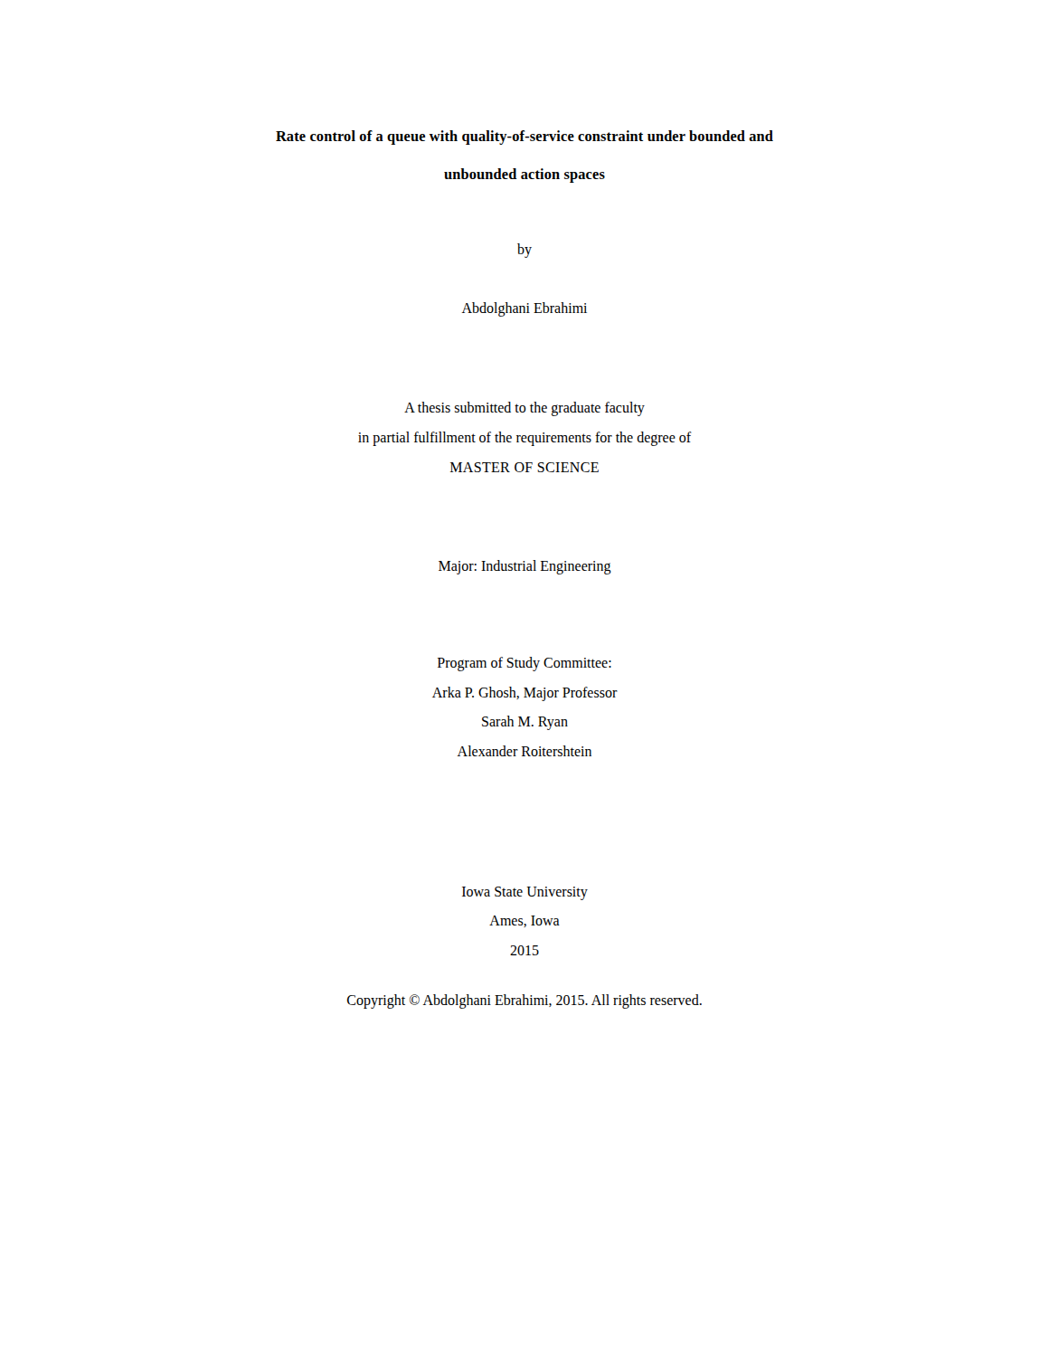Rate control of a queue with quality-of-service constraint under bounded and unbounded action spaces
by
Abdolghani Ebrahimi
A thesis submitted to the graduate faculty
in partial fulfillment of the requirements for the degree of
MASTER OF SCIENCE
Major: Industrial Engineering
Program of Study Committee:
Arka P. Ghosh, Major Professor
Sarah M. Ryan
Alexander Roitershtein
Iowa State University
Ames, Iowa
2015
Copyright © Abdolghani Ebrahimi, 2015. All rights reserved.